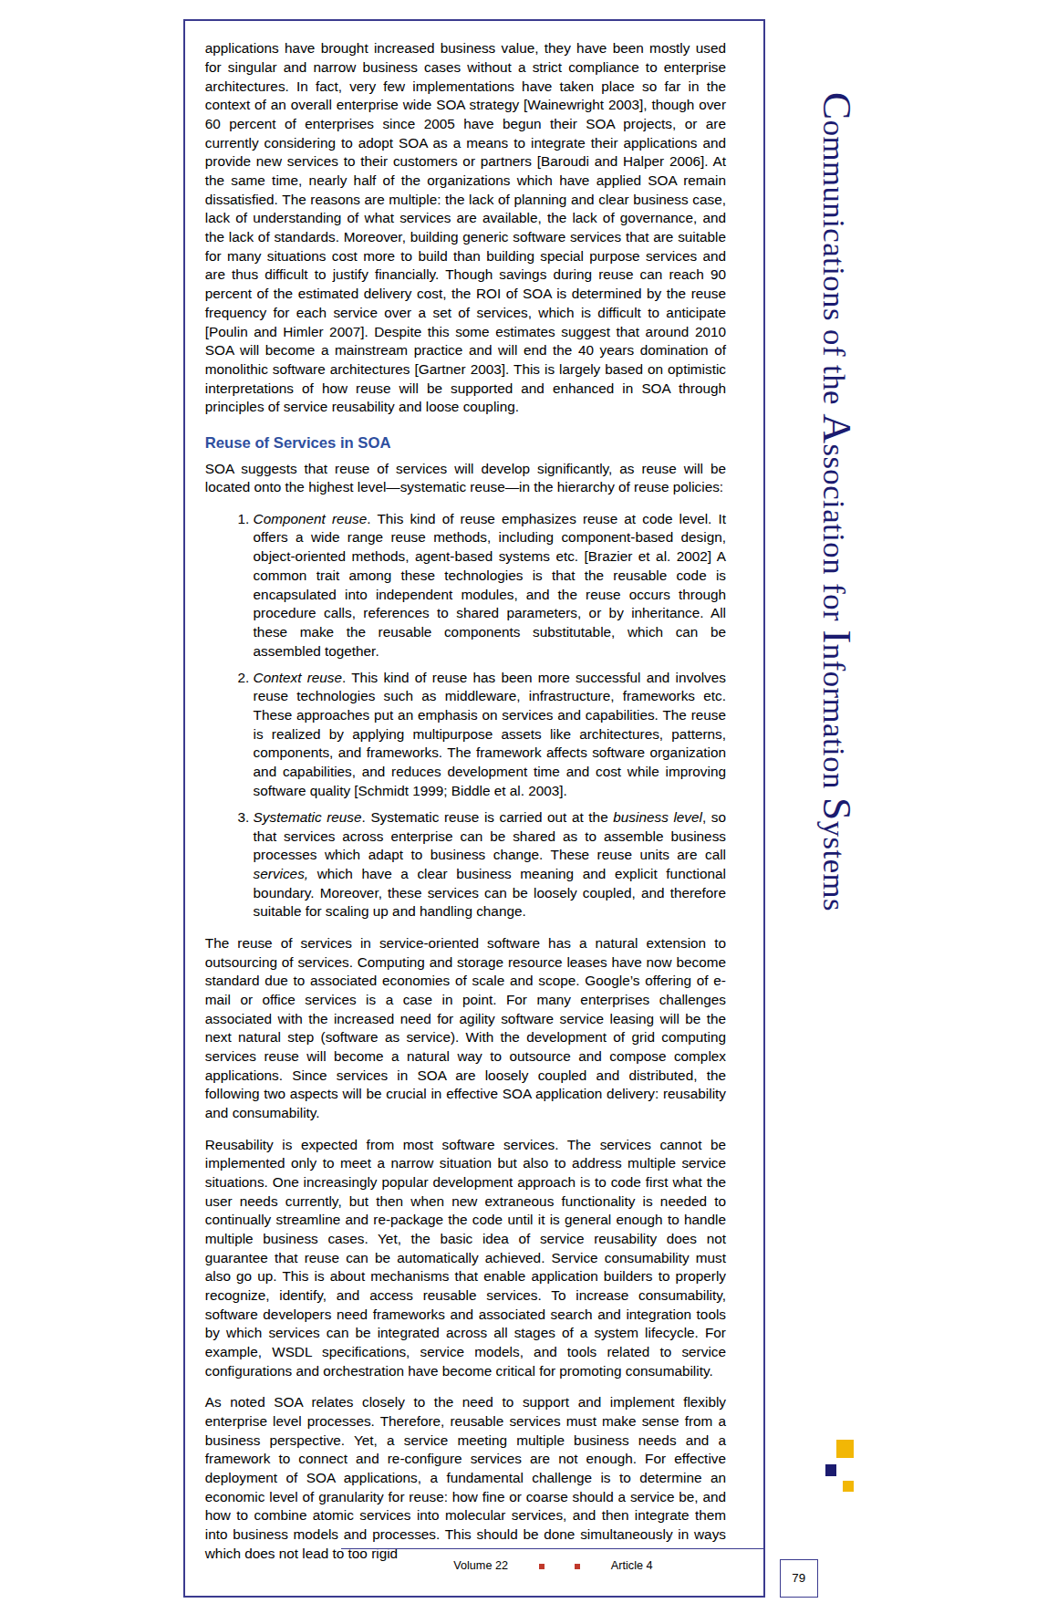applications have brought increased business value, they have been mostly used for singular and narrow business cases without a strict compliance to enterprise architectures. In fact, very few implementations have taken place so far in the context of an overall enterprise wide SOA strategy [Wainewright 2003], though over 60 percent of enterprises since 2005 have begun their SOA projects, or are currently considering to adopt SOA as a means to integrate their applications and provide new services to their customers or partners [Baroudi and Halper 2006]. At the same time, nearly half of the organizations which have applied SOA remain dissatisfied. The reasons are multiple: the lack of planning and clear business case, lack of understanding of what services are available, the lack of governance, and the lack of standards. Moreover, building generic software services that are suitable for many situations cost more to build than building special purpose services and are thus difficult to justify financially. Though savings during reuse can reach 90 percent of the estimated delivery cost, the ROI of SOA is determined by the reuse frequency for each service over a set of services, which is difficult to anticipate [Poulin and Himler 2007]. Despite this some estimates suggest that around 2010 SOA will become a mainstream practice and will end the 40 years domination of monolithic software architectures [Gartner 2003]. This is largely based on optimistic interpretations of how reuse will be supported and enhanced in SOA through principles of service reusability and loose coupling.
Reuse of Services in SOA
SOA suggests that reuse of services will develop significantly, as reuse will be located onto the highest level—systematic reuse—in the hierarchy of reuse policies:
Component reuse. This kind of reuse emphasizes reuse at code level. It offers a wide range reuse methods, including component-based design, object-oriented methods, agent-based systems etc. [Brazier et al. 2002] A common trait among these technologies is that the reusable code is encapsulated into independent modules, and the reuse occurs through procedure calls, references to shared parameters, or by inheritance. All these make the reusable components substitutable, which can be assembled together.
Context reuse. This kind of reuse has been more successful and involves reuse technologies such as middleware, infrastructure, frameworks etc. These approaches put an emphasis on services and capabilities. The reuse is realized by applying multipurpose assets like architectures, patterns, components, and frameworks. The framework affects software organization and capabilities, and reduces development time and cost while improving software quality [Schmidt 1999; Biddle et al. 2003].
Systematic reuse. Systematic reuse is carried out at the business level, so that services across enterprise can be shared as to assemble business processes which adapt to business change. These reuse units are call services, which have a clear business meaning and explicit functional boundary. Moreover, these services can be loosely coupled, and therefore suitable for scaling up and handling change.
The reuse of services in service-oriented software has a natural extension to outsourcing of services. Computing and storage resource leases have now become standard due to associated economies of scale and scope. Google’s offering of e-mail or office services is a case in point. For many enterprises challenges associated with the increased need for agility software service leasing will be the next natural step (software as service). With the development of grid computing services reuse will become a natural way to outsource and compose complex applications. Since services in SOA are loosely coupled and distributed, the following two aspects will be crucial in effective SOA application delivery: reusability and consumability.
Reusability is expected from most software services. The services cannot be implemented only to meet a narrow situation but also to address multiple service situations. One increasingly popular development approach is to code first what the user needs currently, but then when new extraneous functionality is needed to continually streamline and re-package the code until it is general enough to handle multiple business cases. Yet, the basic idea of service reusability does not guarantee that reuse can be automatically achieved. Service consumability must also go up. This is about mechanisms that enable application builders to properly recognize, identify, and access reusable services. To increase consumability, software developers need frameworks and associated search and integration tools by which services can be integrated across all stages of a system lifecycle. For example, WSDL specifications, service models, and tools related to service configurations and orchestration have become critical for promoting consumability.
As noted SOA relates closely to the need to support and implement flexibly enterprise level processes. Therefore, reusable services must make sense from a business perspective. Yet, a service meeting multiple business needs and a framework to connect and re-configure services are not enough. For effective deployment of SOA applications, a fundamental challenge is to determine an economic level of granularity for reuse: how fine or coarse should a service be, and how to combine atomic services into molecular services, and then integrate them into business models and processes. This should be done simultaneously in ways which does not lead to too rigid
Communications of the Association for Information Systems
Volume 22 Article 4
79